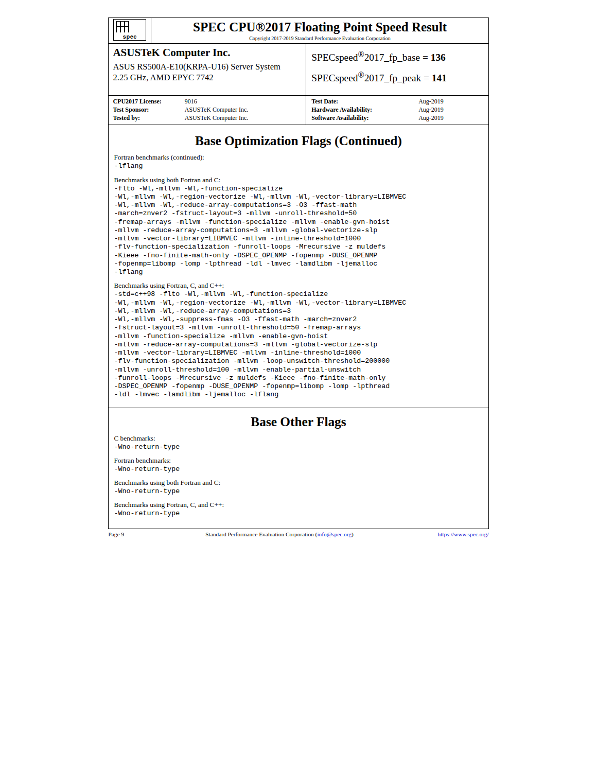spec
SPEC CPU®2017 Floating Point Speed Result
Copyright 2017-2019 Standard Performance Evaluation Corporation
ASUSTeK Computer Inc.
ASUS RS500A-E10(KRPA-U16) Server System
2.25 GHz, AMD EPYC 7742
SPECspeed®2017_fp_base = 136
SPECspeed®2017_fp_peak = 141
| CPU2017 License: | 9016 |
| Test Sponsor: | ASUSTeK Computer Inc. |
| Tested by: | ASUSTeK Computer Inc. |
| Test Date: | Aug-2019 |
| Hardware Availability: | Aug-2019 |
| Software Availability: | Aug-2019 |
Base Optimization Flags (Continued)
Fortran benchmarks (continued):
-lflang
Benchmarks using both Fortran and C:
-flto -Wl,-mllvm -Wl,-function-specialize
-Wl,-mllvm -Wl,-region-vectorize -Wl,-mllvm -Wl,-vector-library=LIBMVEC
-Wl,-mllvm -Wl,-reduce-array-computations=3 -O3 -ffast-math
-march=znver2 -fstruct-layout=3 -mllvm -unroll-threshold=50
-fremap-arrays -mllvm -function-specialize -mllvm -enable-gvn-hoist
-mllvm -reduce-array-computations=3 -mllvm -global-vectorize-slp
-mllvm -vector-library=LIBMVEC -mllvm -inline-threshold=1000
-flv-function-specialization -funroll-loops -Mrecursive -z muldefs
-Kieee -fno-finite-math-only -DSPEC_OPENMP -fopenmp -DUSE_OPENMP
-fopenmp=libomp -lomp -lpthread -ldl -lmvec -lamdlibm -ljemalloc
-lflang
Benchmarks using Fortran, C, and C++:
-std=c++98 -flto -Wl,-mllvm -Wl,-function-specialize
-Wl,-mllvm -Wl,-region-vectorize -Wl,-mllvm -Wl,-vector-library=LIBMVEC
-Wl,-mllvm -Wl,-reduce-array-computations=3
-Wl,-mllvm -Wl,-suppress-fmas -O3 -ffast-math -march=znver2
-fstruct-layout=3 -mllvm -unroll-threshold=50 -fremap-arrays
-mllvm -function-specialize -mllvm -enable-gvn-hoist
-mllvm -reduce-array-computations=3 -mllvm -global-vectorize-slp
-mllvm -vector-library=LIBMVEC -mllvm -inline-threshold=1000
-flv-function-specialization -mllvm -loop-unswitch-threshold=200000
-mllvm -unroll-threshold=100 -mllvm -enable-partial-unswitch
-funroll-loops -Mrecursive -z muldefs -Kieee -fno-finite-math-only
-DSPEC_OPENMP -fopenmp -DUSE_OPENMP -fopenmp=libomp -lomp -lpthread
-ldl -lmvec -lamdlibm -ljemalloc -lflang
Base Other Flags
C benchmarks:
-Wno-return-type
Fortran benchmarks:
-Wno-return-type
Benchmarks using both Fortran and C:
-Wno-return-type
Benchmarks using Fortran, C, and C++:
-Wno-return-type
Page 9
Standard Performance Evaluation Corporation (info@spec.org)
https://www.spec.org/